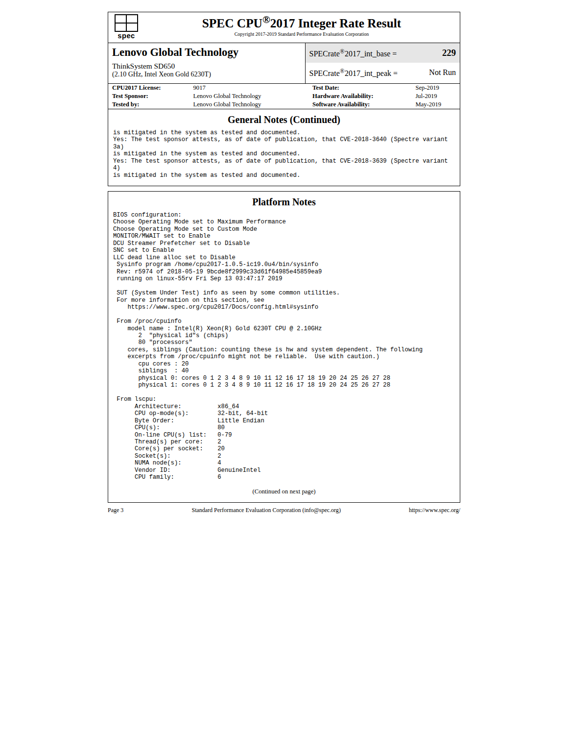spec
SPEC CPU®2017 Integer Rate Result
Copyright 2017-2019 Standard Performance Evaluation Corporation
Lenovo Global Technology
ThinkSystem SD650
(2.10 GHz, Intel Xeon Gold 6230T)
SPECrate®2017_int_base = 229
SPECrate®2017_int_peak = Not Run
| CPU2017 License: | 9017 | Test Date: | Sep-2019 |
| Test Sponsor: | Lenovo Global Technology | Hardware Availability: | Jul-2019 |
| Tested by: | Lenovo Global Technology | Software Availability: | May-2019 |
General Notes (Continued)
is mitigated in the system as tested and documented.
Yes: The test sponsor attests, as of date of publication, that CVE-2018-3640 (Spectre variant 3a)
is mitigated in the system as tested and documented.
Yes: The test sponsor attests, as of date of publication, that CVE-2018-3639 (Spectre variant 4)
is mitigated in the system as tested and documented.
Platform Notes
BIOS configuration:
Choose Operating Mode set to Maximum Performance
Choose Operating Mode set to Custom Mode
MONITOR/MWAIT set to Enable
DCU Streamer Prefetcher set to Disable
SNC set to Enable
LLC dead line alloc set to Disable
 Sysinfo program /home/cpu2017-1.0.5-ic19.0u4/bin/sysinfo
 Rev: r5974 of 2018-05-19 9bcde8f2999c33d61f64985e45859ea9
 running on linux-55rv Fri Sep 13 03:47:17 2019

 SUT (System Under Test) info as seen by some common utilities.
 For more information on this section, see
    https://www.spec.org/cpu2017/Docs/config.html#sysinfo

 From /proc/cpuinfo
    model name : Intel(R) Xeon(R) Gold 6230T CPU @ 2.10GHz
       2  "physical id"s (chips)
       80 "processors"
    cores, siblings (Caution: counting these is hw and system dependent. The following
    excerpts from /proc/cpuinfo might not be reliable.  Use with caution.)
       cpu cores : 20
       siblings  : 40
       physical 0: cores 0 1 2 3 4 8 9 10 11 12 16 17 18 19 20 24 25 26 27 28
       physical 1: cores 0 1 2 3 4 8 9 10 11 12 16 17 18 19 20 24 25 26 27 28

 From lscpu:
      Architecture:          x86_64
      CPU op-mode(s):        32-bit, 64-bit
      Byte Order:            Little Endian
      CPU(s):                80
      On-line CPU(s) list:   0-79
      Thread(s) per core:    2
      Core(s) per socket:    20
      Socket(s):             2
      NUMA node(s):          4
      Vendor ID:             GenuineIntel
      CPU family:            6
(Continued on next page)
Page 3
Standard Performance Evaluation Corporation (info@spec.org)
https://www.spec.org/